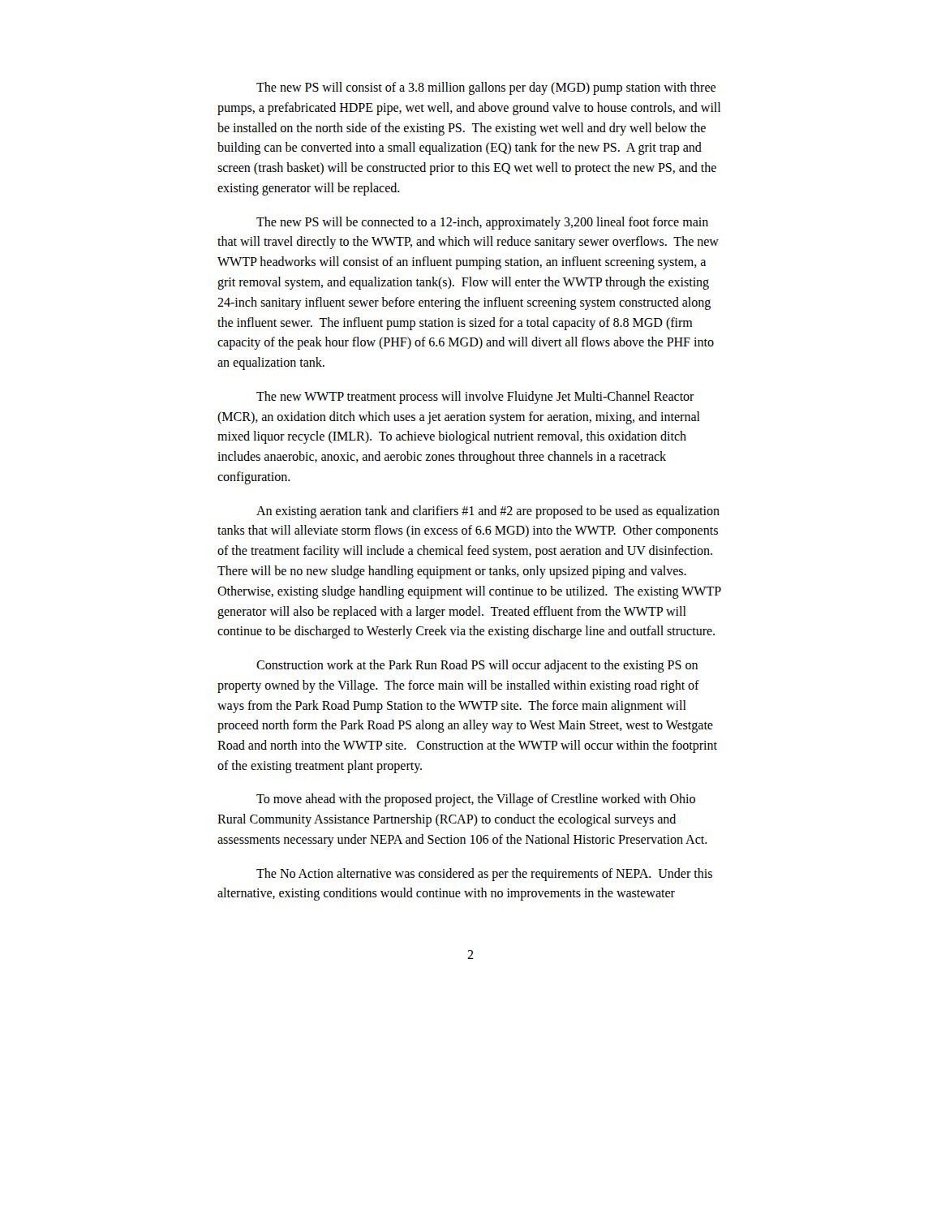The new PS will consist of a 3.8 million gallons per day (MGD) pump station with three pumps, a prefabricated HDPE pipe, wet well, and above ground valve to house controls, and will be installed on the north side of the existing PS. The existing wet well and dry well below the building can be converted into a small equalization (EQ) tank for the new PS. A grit trap and screen (trash basket) will be constructed prior to this EQ wet well to protect the new PS, and the existing generator will be replaced.
The new PS will be connected to a 12-inch, approximately 3,200 lineal foot force main that will travel directly to the WWTP, and which will reduce sanitary sewer overflows. The new WWTP headworks will consist of an influent pumping station, an influent screening system, a grit removal system, and equalization tank(s). Flow will enter the WWTP through the existing 24-inch sanitary influent sewer before entering the influent screening system constructed along the influent sewer. The influent pump station is sized for a total capacity of 8.8 MGD (firm capacity of the peak hour flow (PHF) of 6.6 MGD) and will divert all flows above the PHF into an equalization tank.
The new WWTP treatment process will involve Fluidyne Jet Multi-Channel Reactor (MCR), an oxidation ditch which uses a jet aeration system for aeration, mixing, and internal mixed liquor recycle (IMLR). To achieve biological nutrient removal, this oxidation ditch includes anaerobic, anoxic, and aerobic zones throughout three channels in a racetrack configuration.
An existing aeration tank and clarifiers #1 and #2 are proposed to be used as equalization tanks that will alleviate storm flows (in excess of 6.6 MGD) into the WWTP. Other components of the treatment facility will include a chemical feed system, post aeration and UV disinfection. There will be no new sludge handling equipment or tanks, only upsized piping and valves. Otherwise, existing sludge handling equipment will continue to be utilized. The existing WWTP generator will also be replaced with a larger model. Treated effluent from the WWTP will continue to be discharged to Westerly Creek via the existing discharge line and outfall structure.
Construction work at the Park Run Road PS will occur adjacent to the existing PS on property owned by the Village. The force main will be installed within existing road right of ways from the Park Road Pump Station to the WWTP site. The force main alignment will proceed north form the Park Road PS along an alley way to West Main Street, west to Westgate Road and north into the WWTP site. Construction at the WWTP will occur within the footprint of the existing treatment plant property.
To move ahead with the proposed project, the Village of Crestline worked with Ohio Rural Community Assistance Partnership (RCAP) to conduct the ecological surveys and assessments necessary under NEPA and Section 106 of the National Historic Preservation Act.
The No Action alternative was considered as per the requirements of NEPA. Under this alternative, existing conditions would continue with no improvements in the wastewater
2